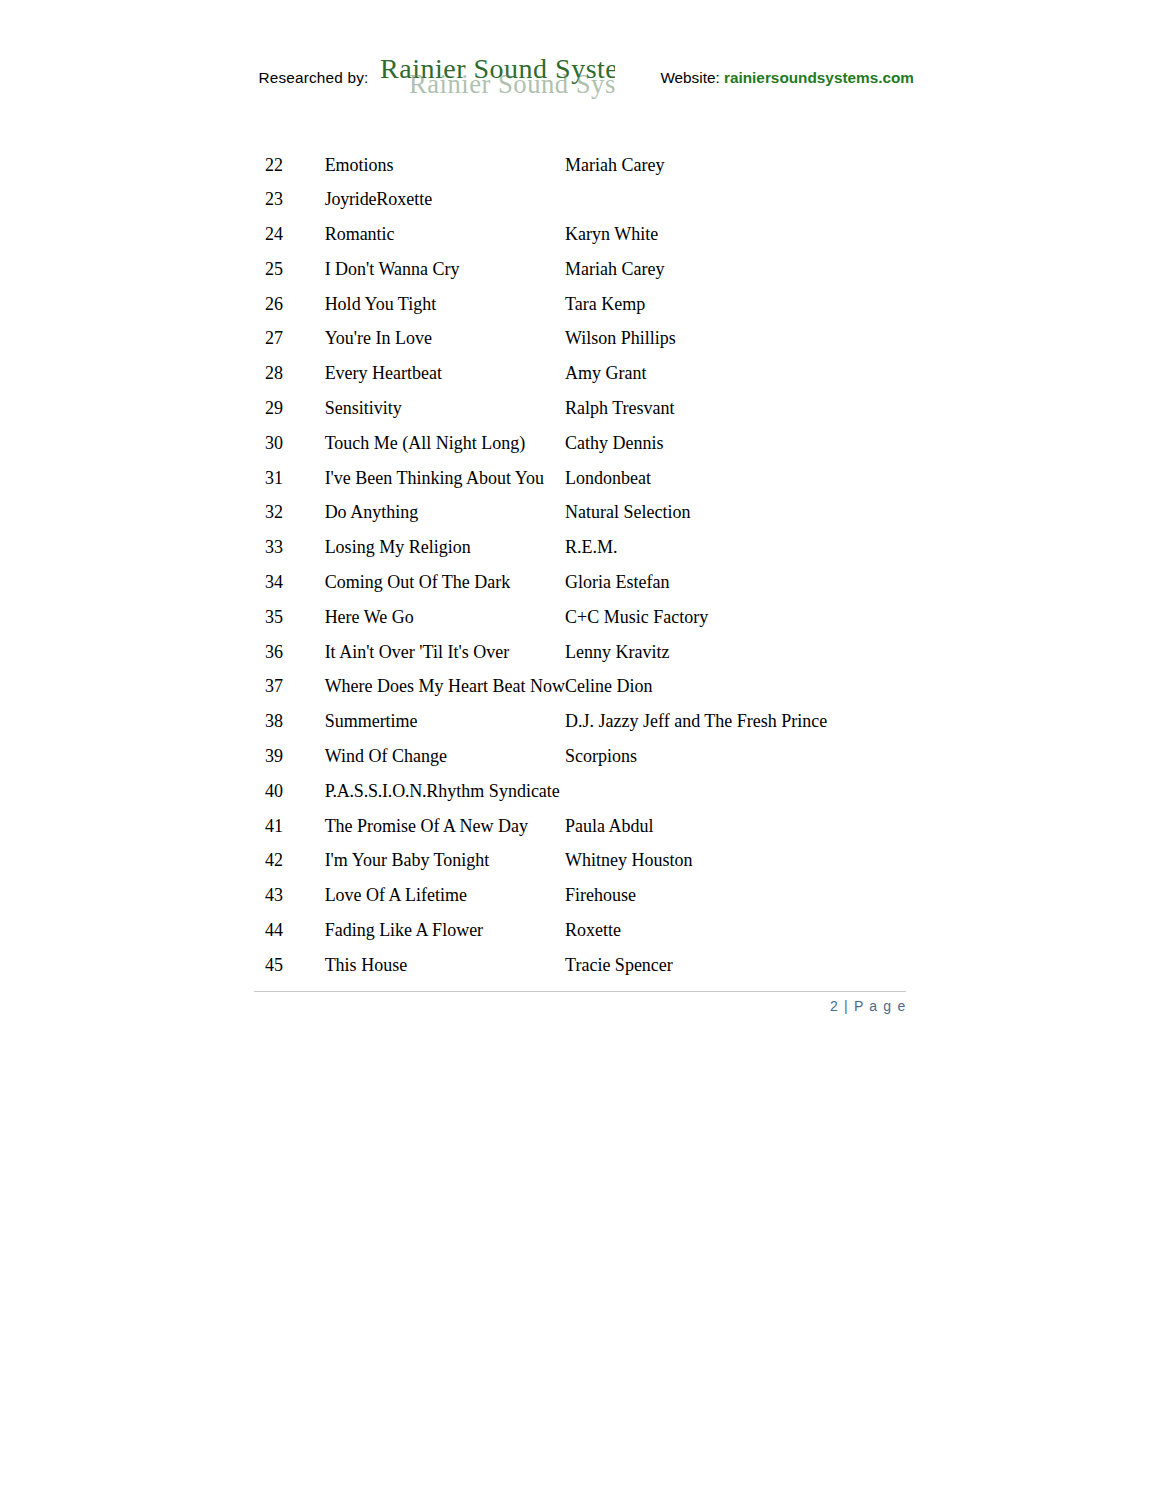Researched by: Rainier Sound Systems Rainier Sound Systems Website: rainiersoundsystems.com
| 22 | Emotions | Mariah Carey |
| 23 | Joyride Roxette | |
| 24 | Romantic | Karyn White |
| 25 | I Don't Wanna Cry | Mariah Carey |
| 26 | Hold You Tight | Tara Kemp |
| 27 | You're In Love | Wilson Phillips |
| 28 | Every Heartbeat | Amy Grant |
| 29 | Sensitivity | Ralph Tresvant |
| 30 | Touch Me (All Night Long) | Cathy Dennis |
| 31 | I've Been Thinking About You | Londonbeat |
| 32 | Do Anything | Natural Selection |
| 33 | Losing My Religion | R.E.M. |
| 34 | Coming Out Of The Dark | Gloria Estefan |
| 35 | Here We Go | C+C Music Factory |
| 36 | It Ain't Over 'Til It's Over | Lenny Kravitz |
| 37 | Where Does My Heart Beat Now | Celine Dion |
| 38 | Summertime | D.J. Jazzy Jeff and The Fresh Prince |
| 39 | Wind Of Change | Scorpions |
| 40 | P.A.S.S.I.O.N. Rhythm Syndicate | |
| 41 | The Promise Of A New Day | Paula Abdul |
| 42 | I'm Your Baby Tonight | Whitney Houston |
| 43 | Love Of A Lifetime | Firehouse |
| 44 | Fading Like A Flower | Roxette |
| 45 | This House | Tracie Spencer |
2 | P a g e